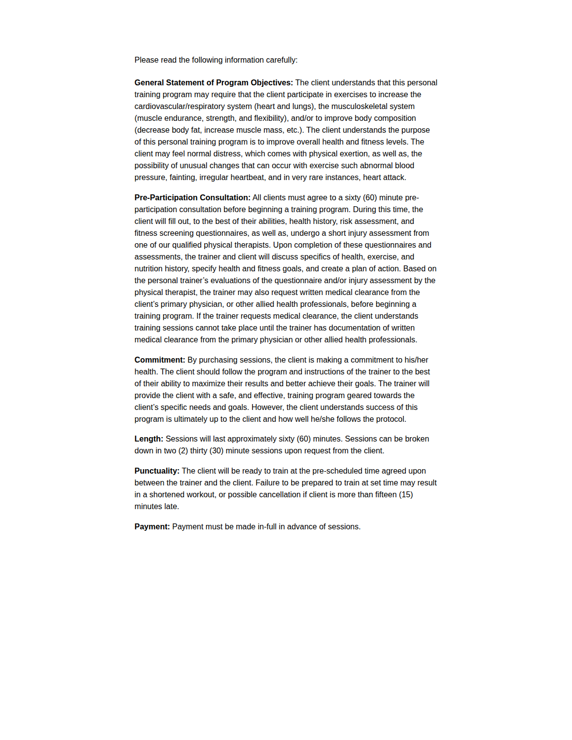Please read the following information carefully:
General Statement of Program Objectives: The client understands that this personal training program may require that the client participate in exercises to increase the cardiovascular/respiratory system (heart and lungs), the musculoskeletal system (muscle endurance, strength, and flexibility), and/or to improve body composition (decrease body fat, increase muscle mass, etc.). The client understands the purpose of this personal training program is to improve overall health and fitness levels. The client may feel normal distress, which comes with physical exertion, as well as, the possibility of unusual changes that can occur with exercise such abnormal blood pressure, fainting, irregular heartbeat, and in very rare instances, heart attack.
Pre-Participation Consultation: All clients must agree to a sixty (60) minute pre-participation consultation before beginning a training program. During this time, the client will fill out, to the best of their abilities, health history, risk assessment, and fitness screening questionnaires, as well as, undergo a short injury assessment from one of our qualified physical therapists. Upon completion of these questionnaires and assessments, the trainer and client will discuss specifics of health, exercise, and nutrition history, specify health and fitness goals, and create a plan of action. Based on the personal trainer’s evaluations of the questionnaire and/or injury assessment by the physical therapist, the trainer may also request written medical clearance from the client’s primary physician, or other allied health professionals, before beginning a training program. If the trainer requests medical clearance, the client understands training sessions cannot take place until the trainer has documentation of written medical clearance from the primary physician or other allied health professionals.
Commitment: By purchasing sessions, the client is making a commitment to his/her health. The client should follow the program and instructions of the trainer to the best of their ability to maximize their results and better achieve their goals. The trainer will provide the client with a safe, and effective, training program geared towards the client’s specific needs and goals. However, the client understands success of this program is ultimately up to the client and how well he/she follows the protocol.
Length: Sessions will last approximately sixty (60) minutes. Sessions can be broken down in two (2) thirty (30) minute sessions upon request from the client.
Punctuality: The client will be ready to train at the pre-scheduled time agreed upon between the trainer and the client. Failure to be prepared to train at set time may result in a shortened workout, or possible cancellation if client is more than fifteen (15) minutes late.
Payment: Payment must be made in-full in advance of sessions.